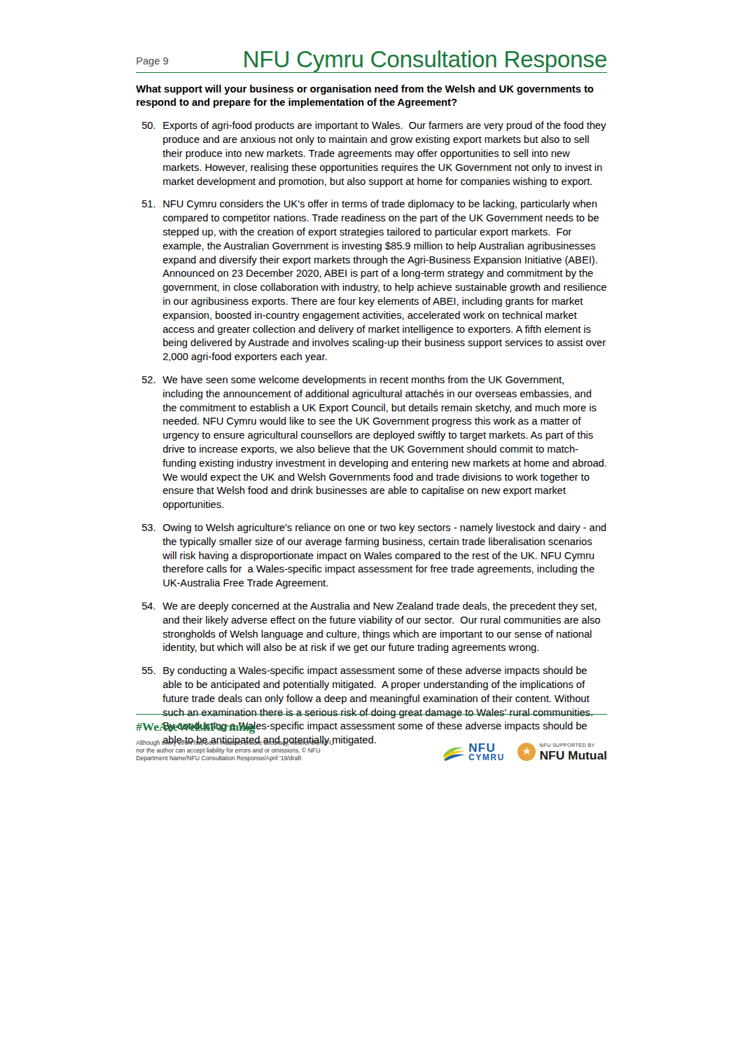Page 9
NFU Cymru Consultation Response
What support will your business or organisation need from the Welsh and UK governments to respond to and prepare for the implementation of the Agreement?
Exports of agri-food products are important to Wales. Our farmers are very proud of the food they produce and are anxious not only to maintain and grow existing export markets but also to sell their produce into new markets. Trade agreements may offer opportunities to sell into new markets. However, realising these opportunities requires the UK Government not only to invest in market development and promotion, but also support at home for companies wishing to export.
NFU Cymru considers the UK's offer in terms of trade diplomacy to be lacking, particularly when compared to competitor nations. Trade readiness on the part of the UK Government needs to be stepped up, with the creation of export strategies tailored to particular export markets. For example, the Australian Government is investing $85.9 million to help Australian agribusinesses expand and diversify their export markets through the Agri-Business Expansion Initiative (ABEI). Announced on 23 December 2020, ABEI is part of a long-term strategy and commitment by the government, in close collaboration with industry, to help achieve sustainable growth and resilience in our agribusiness exports. There are four key elements of ABEI, including grants for market expansion, boosted in-country engagement activities, accelerated work on technical market access and greater collection and delivery of market intelligence to exporters. A fifth element is being delivered by Austrade and involves scaling-up their business support services to assist over 2,000 agri-food exporters each year.
We have seen some welcome developments in recent months from the UK Government, including the announcement of additional agricultural attachés in our overseas embassies, and the commitment to establish a UK Export Council, but details remain sketchy, and much more is needed. NFU Cymru would like to see the UK Government progress this work as a matter of urgency to ensure agricultural counsellors are deployed swiftly to target markets. As part of this drive to increase exports, we also believe that the UK Government should commit to match-funding existing industry investment in developing and entering new markets at home and abroad. We would expect the UK and Welsh Governments food and trade divisions to work together to ensure that Welsh food and drink businesses are able to capitalise on new export market opportunities.
Owing to Welsh agriculture's reliance on one or two key sectors - namely livestock and dairy - and the typically smaller size of our average farming business, certain trade liberalisation scenarios will risk having a disproportionate impact on Wales compared to the rest of the UK. NFU Cymru therefore calls for a Wales-specific impact assessment for free trade agreements, including the UK-Australia Free Trade Agreement.
We are deeply concerned at the Australia and New Zealand trade deals, the precedent they set, and their likely adverse effect on the future viability of our sector. Our rural communities are also strongholds of Welsh language and culture, things which are important to our sense of national identity, but which will also be at risk if we get our future trading agreements wrong.
By conducting a Wales-specific impact assessment some of these adverse impacts should be able to be anticipated and potentially mitigated. A proper understanding of the implications of future trade deals can only follow a deep and meaningful examination of their content. Without such an examination there is a serious risk of doing great damage to Wales' rural communities. By conducting a Wales-specific impact assessment some of these adverse impacts should be able to be anticipated and potentially mitigated.
#WeAreWelshFarming
Although every effort has been made to ensure accuracy, neither the NFU
nor the author can accept liability for errors and or omissions. © NFU
Department Name/NFU Consultation Response/April '19/draft
NFU CYMRU
NFU SUPPORTED BY NFU Mutual